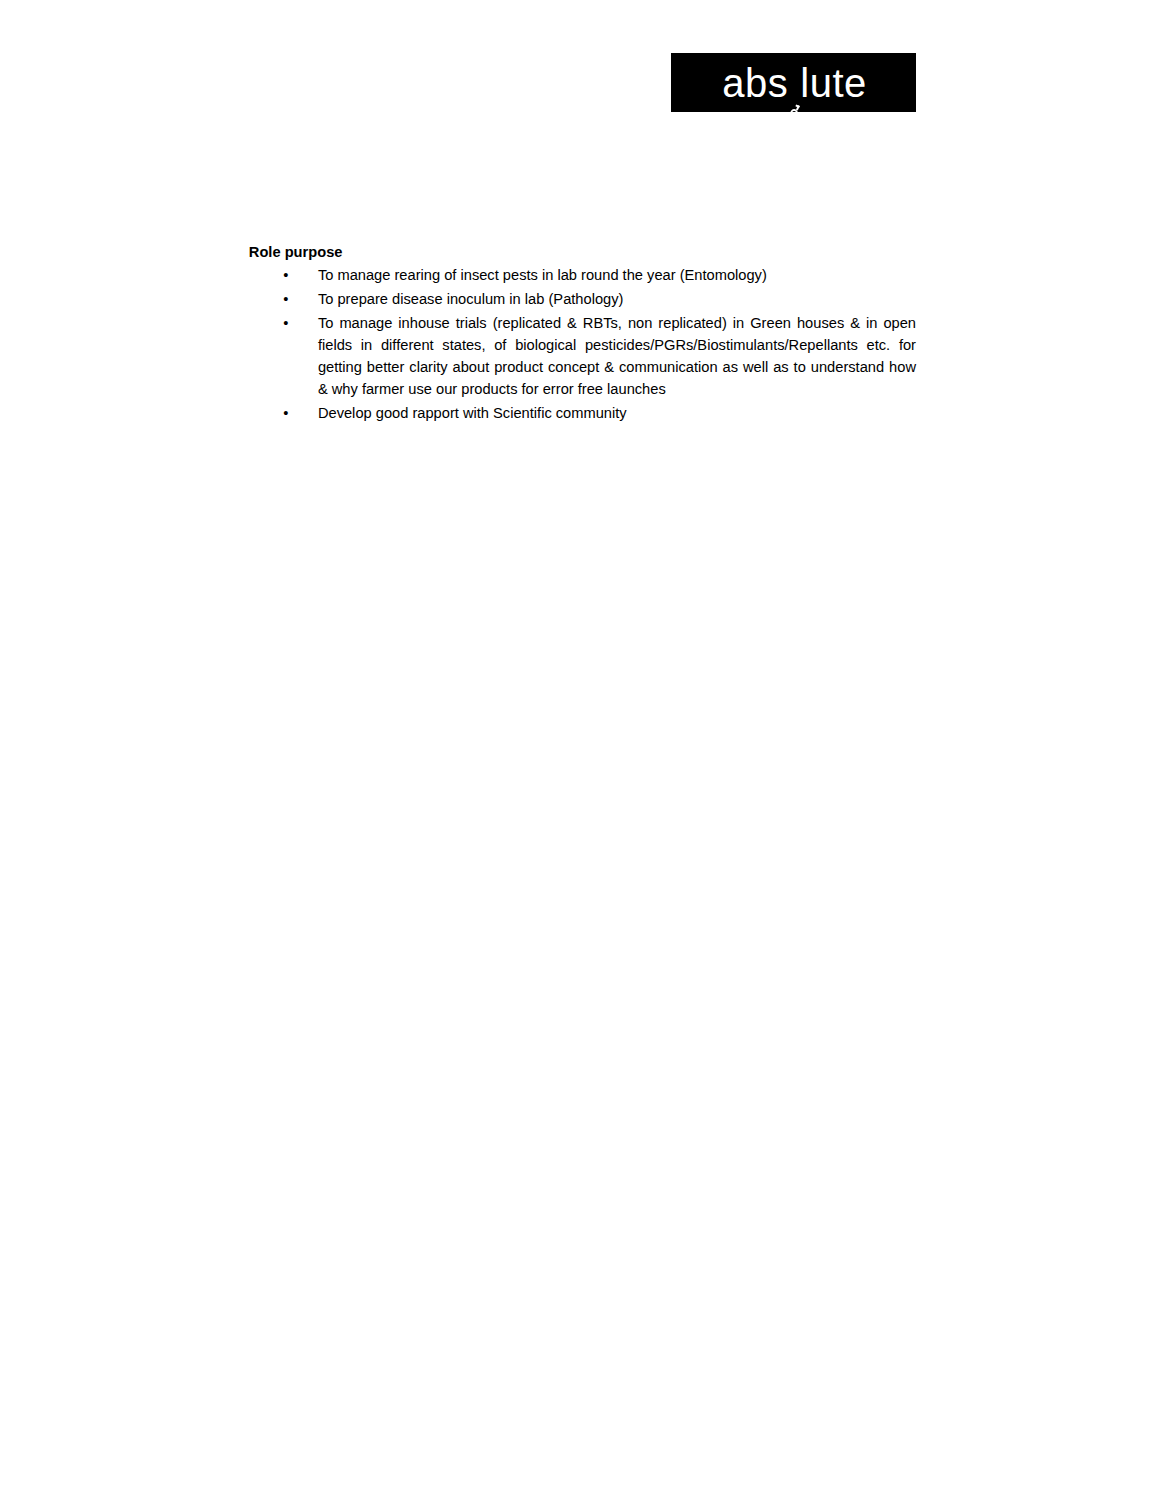abs lute
Role purpose
To manage rearing of insect pests in lab round the year (Entomology)
To prepare disease inoculum in lab (Pathology)
To manage inhouse trials (replicated & RBTs, non replicated) in Green houses & in open fields in different states, of biological pesticides/PGRs/Biostimulants/Repellants etc. for getting better clarity about product concept & communication as well as to understand how & why farmer use our products for error free launches
Develop good rapport with Scientific community